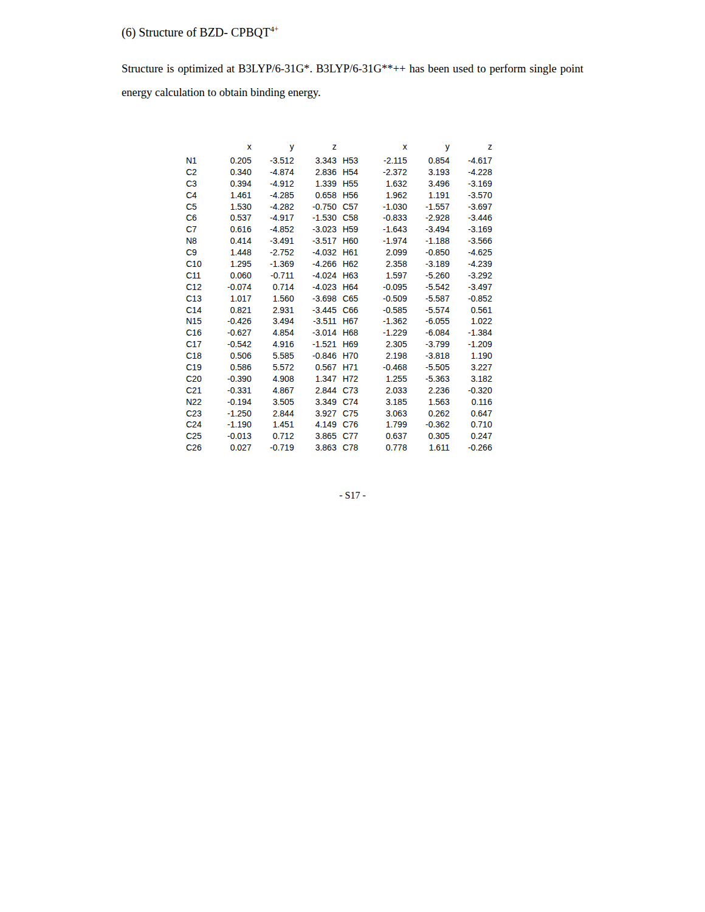(6) Structure of BZD- CPBQT4+
Structure is optimized at B3LYP/6-31G*. B3LYP/6-31G**++ has been used to perform single point energy calculation to obtain binding energy.
| | x | y | z | | x | y | z |
| --- | --- | --- | --- | --- | --- | --- | --- |
| N1 | 0.205 | -3.512 | 3.343 | H53 | -2.115 | 0.854 | -4.617 |
| C2 | 0.340 | -4.874 | 2.836 | H54 | -2.372 | 3.193 | -4.228 |
| C3 | 0.394 | -4.912 | 1.339 | H55 | 1.632 | 3.496 | -3.169 |
| C4 | 1.461 | -4.285 | 0.658 | H56 | 1.962 | 1.191 | -3.570 |
| C5 | 1.530 | -4.282 | -0.750 | C57 | -1.030 | -1.557 | -3.697 |
| C6 | 0.537 | -4.917 | -1.530 | C58 | -0.833 | -2.928 | -3.446 |
| C7 | 0.616 | -4.852 | -3.023 | H59 | -1.643 | -3.494 | -3.169 |
| N8 | 0.414 | -3.491 | -3.517 | H60 | -1.974 | -1.188 | -3.566 |
| C9 | 1.448 | -2.752 | -4.032 | H61 | 2.099 | -0.850 | -4.625 |
| C10 | 1.295 | -1.369 | -4.266 | H62 | 2.358 | -3.189 | -4.239 |
| C11 | 0.060 | -0.711 | -4.024 | H63 | 1.597 | -5.260 | -3.292 |
| C12 | -0.074 | 0.714 | -4.023 | H64 | -0.095 | -5.542 | -3.497 |
| C13 | 1.017 | 1.560 | -3.698 | C65 | -0.509 | -5.587 | -0.852 |
| C14 | 0.821 | 2.931 | -3.445 | C66 | -0.585 | -5.574 | 0.561 |
| N15 | -0.426 | 3.494 | -3.511 | H67 | -1.362 | -6.055 | 1.022 |
| C16 | -0.627 | 4.854 | -3.014 | H68 | -1.229 | -6.084 | -1.384 |
| C17 | -0.542 | 4.916 | -1.521 | H69 | 2.305 | -3.799 | -1.209 |
| C18 | 0.506 | 5.585 | -0.846 | H70 | 2.198 | -3.818 | 1.190 |
| C19 | 0.586 | 5.572 | 0.567 | H71 | -0.468 | -5.505 | 3.227 |
| C20 | -0.390 | 4.908 | 1.347 | H72 | 1.255 | -5.363 | 3.182 |
| C21 | -0.331 | 4.867 | 2.844 | C73 | 2.033 | 2.236 | -0.320 |
| N22 | -0.194 | 3.505 | 3.349 | C74 | 3.185 | 1.563 | 0.116 |
| C23 | -1.250 | 2.844 | 3.927 | C75 | 3.063 | 0.262 | 0.647 |
| C24 | -1.190 | 1.451 | 4.149 | C76 | 1.799 | -0.362 | 0.710 |
| C25 | -0.013 | 0.712 | 3.865 | C77 | 0.637 | 0.305 | 0.247 |
| C26 | 0.027 | -0.719 | 3.863 | C78 | 0.778 | 1.611 | -0.266 |
- S17 -